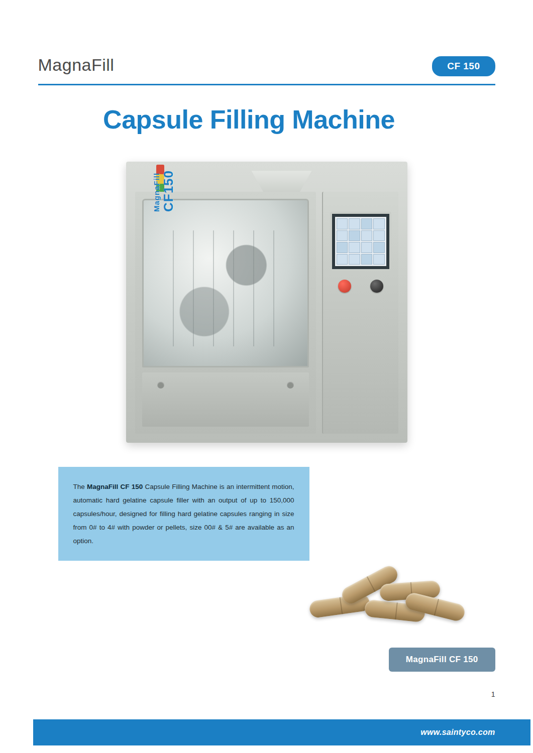MagnaFill
CF 150
Capsule Filling Machine
MagnaFill
CF150
The MagnaFill CF 150 Capsule Filling Machine is an intermittent motion, automatic hard gelatine capsule filler with an output of up to 150,000 capsules/hour, designed for filling hard gelatine capsules ranging in size from 0# to 4# with powder or pellets, size 00# & 5# are available as an option.
MagnaFill CF 150
1
www.saintyco.com